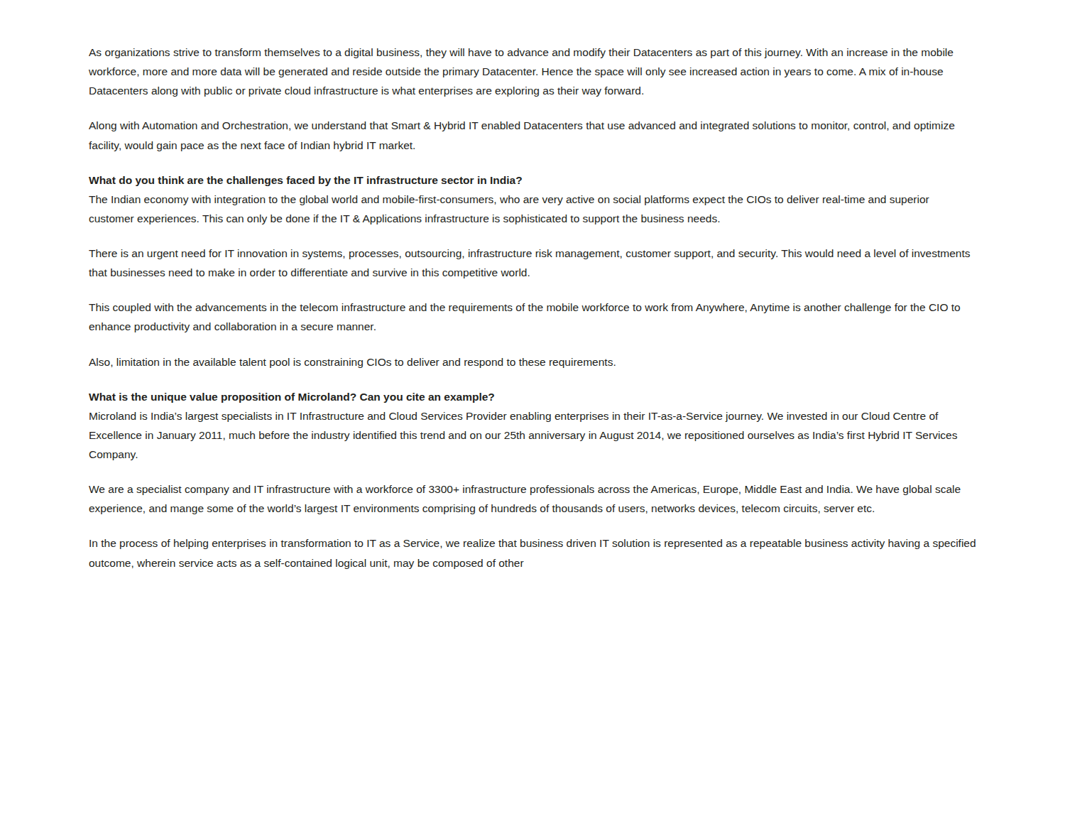As organizations strive to transform themselves to a digital business, they will have to advance and modify their Datacenters as part of this journey. With an increase in the mobile workforce, more and more data will be generated and reside outside the primary Datacenter. Hence the space will only see increased action in years to come. A mix of in-house Datacenters along with public or private cloud infrastructure is what enterprises are exploring as their way forward.
Along with Automation and Orchestration, we understand that Smart & Hybrid IT enabled Datacenters that use advanced and integrated solutions to monitor, control, and optimize facility, would gain pace as the next face of Indian hybrid IT market.
What do you think are the challenges faced by the IT infrastructure sector in India?
The Indian economy with integration to the global world and mobile-first-consumers, who are very active on social platforms expect the CIOs to deliver real-time and superior customer experiences. This can only be done if the IT & Applications infrastructure is sophisticated to support the business needs.
There is an urgent need for IT innovation in systems, processes, outsourcing, infrastructure risk management, customer support, and security. This would need a level of investments that businesses need to make in order to differentiate and survive in this competitive world.
This coupled with the advancements in the telecom infrastructure and the requirements of the mobile workforce to work from Anywhere, Anytime is another challenge for the CIO to enhance productivity and collaboration in a secure manner.
Also, limitation in the available talent pool is constraining CIOs to deliver and respond to these requirements.
What is the unique value proposition of Microland? Can you cite an example?
Microland is India’s largest specialists in IT Infrastructure and Cloud Services Provider enabling enterprises in their IT-as-a-Service journey. We invested in our Cloud Centre of Excellence in January 2011, much before the industry identified this trend and on our 25th anniversary in August 2014, we repositioned ourselves as India’s first Hybrid IT Services Company.
We are a specialist company and IT infrastructure with a workforce of 3300+ infrastructure professionals across the Americas, Europe, Middle East and India. We have global scale experience, and mange some of the world’s largest IT environments comprising of hundreds of thousands of users, networks devices, telecom circuits, server etc.
In the process of helping enterprises in transformation to IT as a Service, we realize that business driven IT solution is represented as a repeatable business activity having a specified outcome, wherein service acts as a self-contained logical unit, may be composed of other